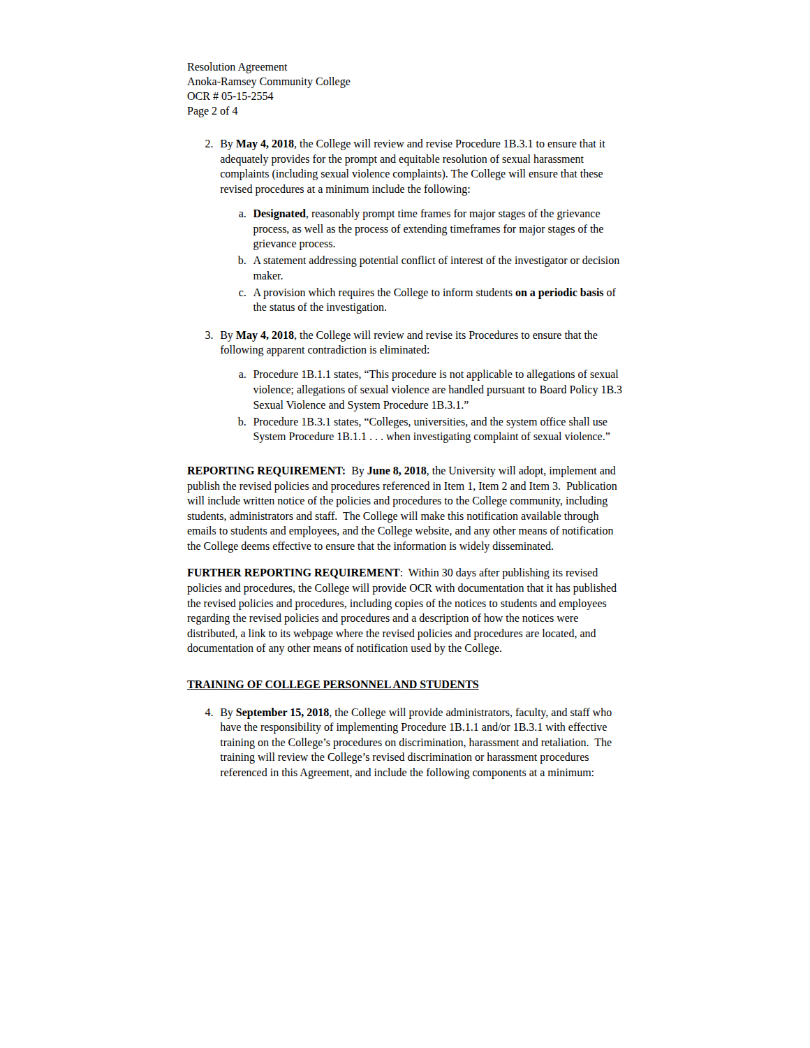Resolution Agreement
Anoka-Ramsey Community College
OCR # 05-15-2554
Page 2 of 4
By May 4, 2018, the College will review and revise Procedure 1B.3.1 to ensure that it adequately provides for the prompt and equitable resolution of sexual harassment complaints (including sexual violence complaints). The College will ensure that these revised procedures at a minimum include the following:
Designated, reasonably prompt time frames for major stages of the grievance process, as well as the process of extending timeframes for major stages of the grievance process.
A statement addressing potential conflict of interest of the investigator or decision maker.
A provision which requires the College to inform students on a periodic basis of the status of the investigation.
By May 4, 2018, the College will review and revise its Procedures to ensure that the following apparent contradiction is eliminated:
Procedure 1B.1.1 states, “This procedure is not applicable to allegations of sexual violence; allegations of sexual violence are handled pursuant to Board Policy 1B.3 Sexual Violence and System Procedure 1B.3.1.”
Procedure 1B.3.1 states, “Colleges, universities, and the system office shall use System Procedure 1B.1.1 . . . when investigating complaint of sexual violence.”
REPORTING REQUIREMENT: By June 8, 2018, the University will adopt, implement and publish the revised policies and procedures referenced in Item 1, Item 2 and Item 3. Publication will include written notice of the policies and procedures to the College community, including students, administrators and staff. The College will make this notification available through emails to students and employees, and the College website, and any other means of notification the College deems effective to ensure that the information is widely disseminated.
FURTHER REPORTING REQUIREMENT: Within 30 days after publishing its revised policies and procedures, the College will provide OCR with documentation that it has published the revised policies and procedures, including copies of the notices to students and employees regarding the revised policies and procedures and a description of how the notices were distributed, a link to its webpage where the revised policies and procedures are located, and documentation of any other means of notification used by the College.
TRAINING OF COLLEGE PERSONNEL AND STUDENTS
By September 15, 2018, the College will provide administrators, faculty, and staff who have the responsibility of implementing Procedure 1B.1.1 and/or 1B.3.1 with effective training on the College’s procedures on discrimination, harassment and retaliation. The training will review the College’s revised discrimination or harassment procedures referenced in this Agreement, and include the following components at a minimum: